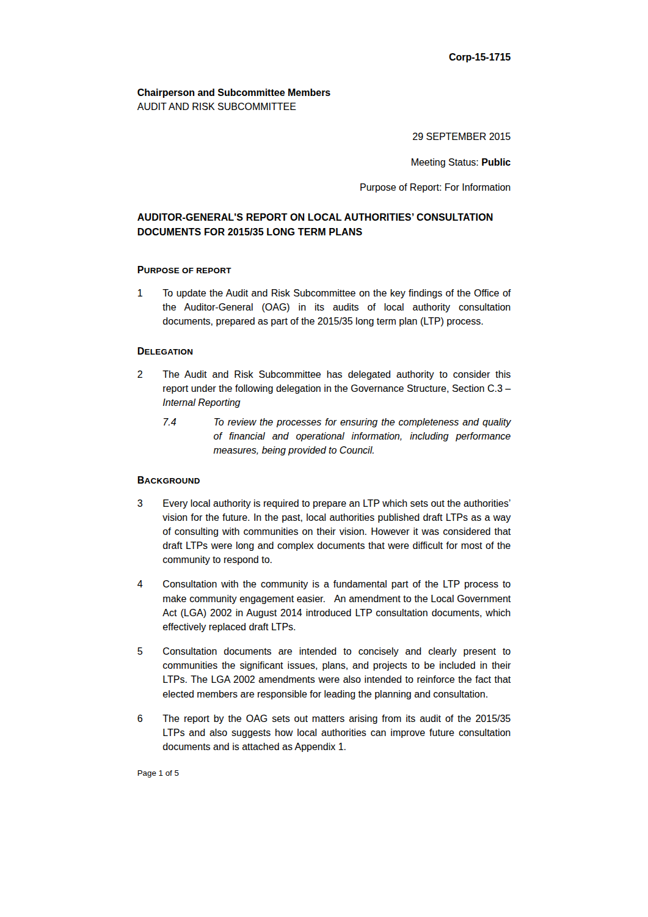Corp-15-1715
Chairperson and Subcommittee Members
AUDIT AND RISK SUBCOMMITTEE
29 SEPTEMBER 2015
Meeting Status: Public
Purpose of Report: For Information
AUDITOR-GENERAL'S REPORT ON LOCAL AUTHORITIES’ CONSULTATION DOCUMENTS FOR 2015/35 LONG TERM PLANS
PURPOSE OF REPORT
1 To update the Audit and Risk Subcommittee on the key findings of the Office of the Auditor-General (OAG) in its audits of local authority consultation documents, prepared as part of the 2015/35 long term plan (LTP) process.
DELEGATION
2 The Audit and Risk Subcommittee has delegated authority to consider this report under the following delegation in the Governance Structure, Section C.3 – Internal Reporting
7.4 To review the processes for ensuring the completeness and quality of financial and operational information, including performance measures, being provided to Council.
BACKGROUND
3 Every local authority is required to prepare an LTP which sets out the authorities’ vision for the future. In the past, local authorities published draft LTPs as a way of consulting with communities on their vision. However it was considered that draft LTPs were long and complex documents that were difficult for most of the community to respond to.
4 Consultation with the community is a fundamental part of the LTP process to make community engagement easier. An amendment to the Local Government Act (LGA) 2002 in August 2014 introduced LTP consultation documents, which effectively replaced draft LTPs.
5 Consultation documents are intended to concisely and clearly present to communities the significant issues, plans, and projects to be included in their LTPs. The LGA 2002 amendments were also intended to reinforce the fact that elected members are responsible for leading the planning and consultation.
6 The report by the OAG sets out matters arising from its audit of the 2015/35 LTPs and also suggests how local authorities can improve future consultation documents and is attached as Appendix 1.
Page 1 of 5